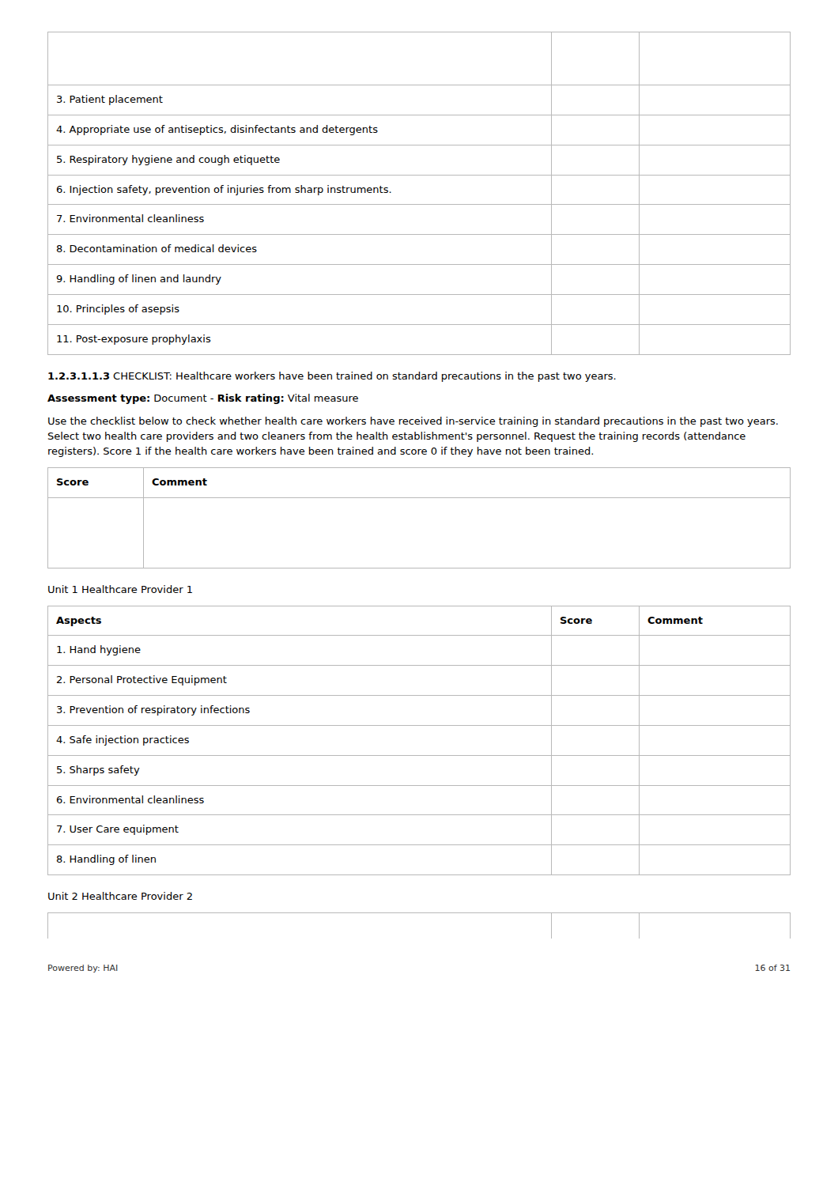| 3. Patient placement | | |
| 4. Appropriate use of antiseptics, disinfectants and detergents | | |
| 5. Respiratory hygiene and cough etiquette | | |
| 6. Injection safety, prevention of injuries from sharp instruments. | | |
| 7. Environmental cleanliness | | |
| 8. Decontamination of medical devices | | |
| 9. Handling of linen and laundry | | |
| 10. Principles of asepsis | | |
| 11. Post-exposure prophylaxis | | |
1.2.3.1.1.3 CHECKLIST: Healthcare workers have been trained on standard precautions in the past two years.
Assessment type: Document - Risk rating: Vital measure
Use the checklist below to check whether health care workers have received in-service training in standard precautions in the past two years. Select two health care providers and two cleaners from the health establishment's personnel. Request the training records (attendance registers). Score 1 if the health care workers have been trained and score 0 if they have not been trained.
| Score | Comment |
| --- | --- |
Unit 1 Healthcare Provider 1
| Aspects | Score | Comment |
| --- | --- | --- |
| 1. Hand hygiene | | |
| 2. Personal Protective Equipment | | |
| 3. Prevention of respiratory infections | | |
| 4. Safe injection practices | | |
| 5. Sharps safety | | |
| 6. Environmental cleanliness | | |
| 7. User Care equipment | | |
| 8. Handling of linen | | |
Unit 2 Healthcare Provider 2
Powered by: HAI
16 of 31